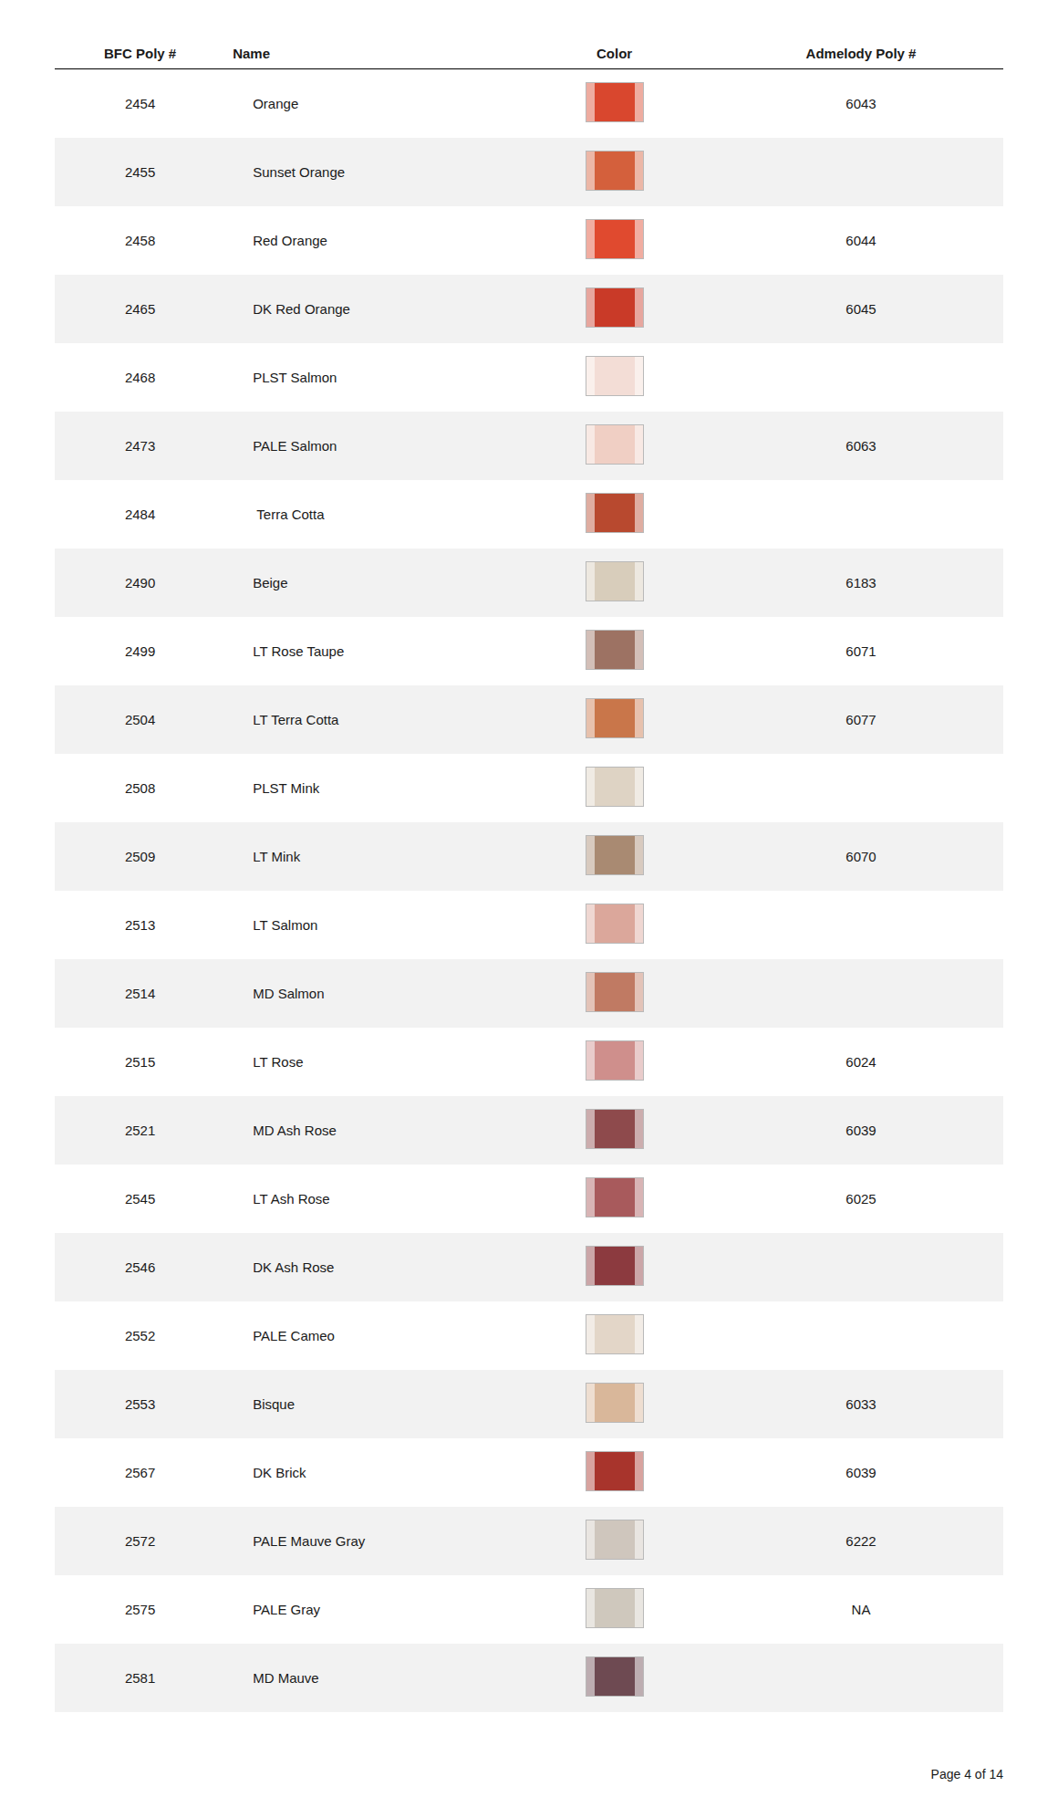| BFC Poly # | Name | Color | Admelody Poly # |
| --- | --- | --- | --- |
| 2454 | Orange | | 6043 |
| 2455 | Sunset Orange | | |
| 2458 | Red Orange | | 6044 |
| 2465 | DK Red Orange | | 6045 |
| 2468 | PLST Salmon | | |
| 2473 | PALE Salmon | | 6063 |
| 2484 | Terra Cotta | | |
| 2490 | Beige | | 6183 |
| 2499 | LT Rose Taupe | | 6071 |
| 2504 | LT Terra Cotta | | 6077 |
| 2508 | PLST Mink | | |
| 2509 | LT Mink | | 6070 |
| 2513 | LT Salmon | | |
| 2514 | MD Salmon | | |
| 2515 | LT Rose | | 6024 |
| 2521 | MD Ash Rose | | 6039 |
| 2545 | LT Ash Rose | | 6025 |
| 2546 | DK Ash Rose | | |
| 2552 | PALE Cameo | | |
| 2553 | Bisque | | 6033 |
| 2567 | DK Brick | | 6039 |
| 2572 | PALE Mauve Gray | | 6222 |
| 2575 | PALE Gray | | NA |
| 2581 | MD Mauve | | |
Page 4 of 14